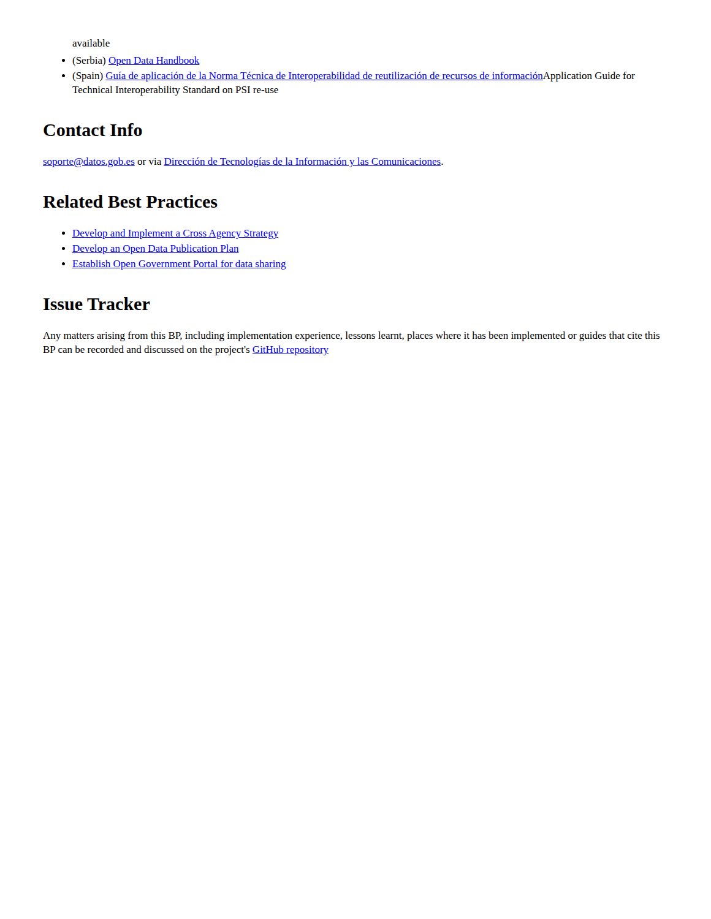available
(Serbia) Open Data Handbook
(Spain) Guía de aplicación de la Norma Técnica de Interoperabilidad de reutilización de recursos de información Application Guide for Technical Interoperability Standard on PSI re-use
Contact Info
soporte@datos.gob.es or via Dirección de Tecnologías de la Información y las Comunicaciones.
Related Best Practices
Develop and Implement a Cross Agency Strategy
Develop an Open Data Publication Plan
Establish Open Government Portal for data sharing
Issue Tracker
Any matters arising from this BP, including implementation experience, lessons learnt, places where it has been implemented or guides that cite this BP can be recorded and discussed on the project's GitHub repository